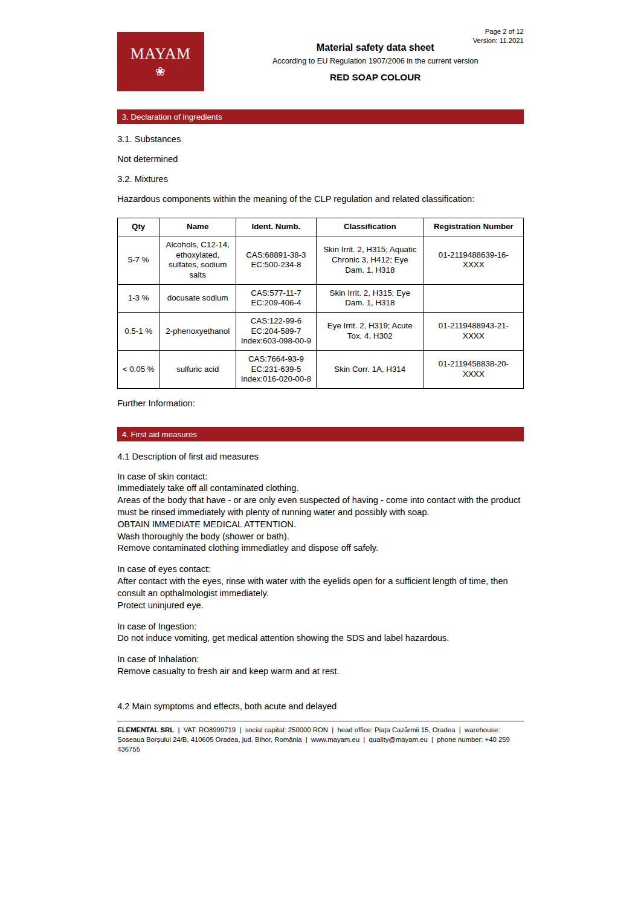Page 2 of 12
Version: 11.2021
MAYAM
❀
Material safety data sheet
According to EU Regulation 1907/2006 in the current version
RED SOAP COLOUR
3. Declaration of ingredients
3.1. Substances
Not determined
3.2. Mixtures
Hazardous components within the meaning of the CLP regulation and related classification:
| Qty | Name | Ident. Numb. | Classification | Registration Number |
| --- | --- | --- | --- | --- |
| 5-7 % | Alcohols, C12-14, ethoxylated, sulfates, sodium salts | CAS:68891-38-3 EC:500-234-8 | Skin Irrit. 2, H315; Aquatic Chronic 3, H412; Eye Dam. 1, H318 | 01-2119488639-16-XXXX |
| 1-3 % | docusate sodium | CAS:577-11-7 EC:209-406-4 | Skin Irrit. 2, H315; Eye Dam. 1, H318 | |
| 0.5-1 % | 2-phenoxyethanol | CAS:122-99-6 EC:204-589-7 Index:603-098-00-9 | Eye Irrit. 2, H319; Acute Tox. 4, H302 | 01-2119488943-21-XXXX |
| < 0.05 % | sulfuric acid | CAS:7664-93-9 EC:231-639-5 Index:016-020-00-8 | Skin Corr. 1A, H314 | 01-2119458838-20-XXXX |
Further Information:
4. First aid measures
4.1 Description of first aid measures
In case of skin contact:
Immediately take off all contaminated clothing.
Areas of the body that have - or are only even suspected of having - come into contact with the product must be rinsed immediately with plenty of running water and possibly with soap.
OBTAIN IMMEDIATE MEDICAL ATTENTION.
Wash thoroughly the body (shower or bath).
Remove contaminated clothing immediatley and dispose off safely.
In case of eyes contact:
After contact with the eyes, rinse with water with the eyelids open for a sufficient length of time, then consult an opthalmologist immediately.
Protect uninjured eye.
In case of Ingestion:
Do not induce vomiting, get medical attention showing the SDS and label hazardous.
In case of Inhalation:
Remove casualty to fresh air and keep warm and at rest.
4.2 Main symptoms and effects, both acute and delayed
ELEMENTAL SRL | VAT: RO8999719 | social capital: 250000 RON | head office: Piața Cazărmii 15, Oradea | warehouse: Șoseaua Borșului 24/B, 410605 Oradea, jud. Bihor, România | www.mayam.eu | quality@mayam.eu | phone number: +40 259 436755